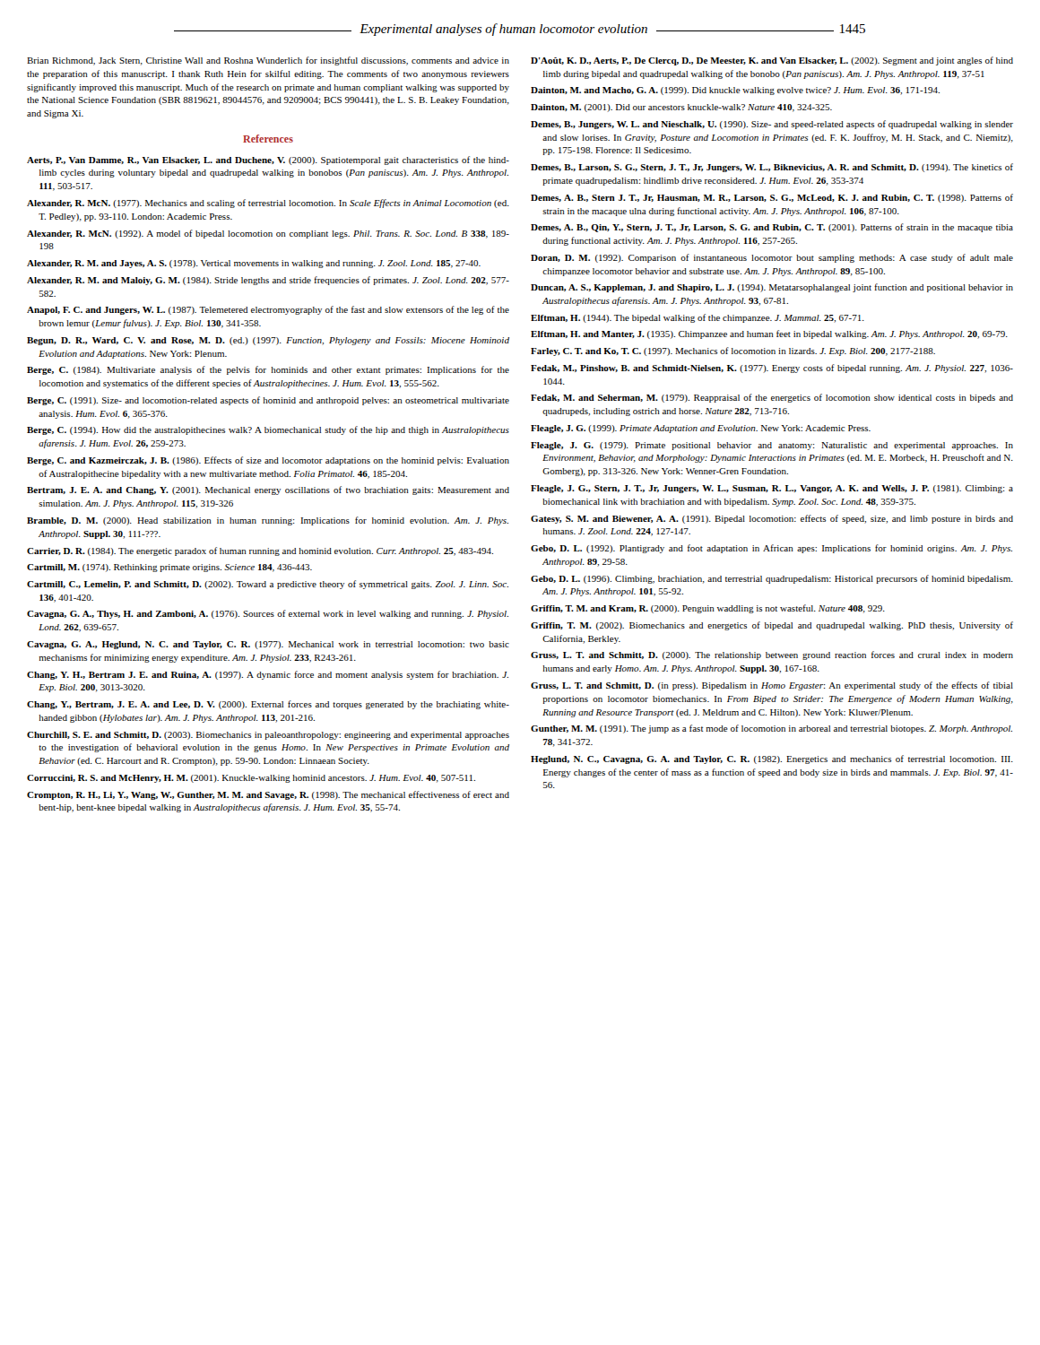Experimental analyses of human locomotor evolution 1445
Brian Richmond, Jack Stern, Christine Wall and Roshna Wunderlich for insightful discussions, comments and advice in the preparation of this manuscript. I thank Ruth Hein for skilful editing. The comments of two anonymous reviewers significantly improved this manuscript. Much of the research on primate and human compliant walking was supported by the National Science Foundation (SBR 8819621, 89044576, and 9209004; BCS 990441), the L. S. B. Leakey Foundation, and Sigma Xi.
References
Aerts, P., Van Damme, R., Van Elsacker, L. and Duchene, V. (2000). Spatiotemporal gait characteristics of the hind-limb cycles during voluntary bipedal and quadrupedal walking in bonobos (Pan paniscus). Am. J. Phys. Anthropol. 111, 503-517.
Alexander, R. McN. (1977). Mechanics and scaling of terrestrial locomotion. In Scale Effects in Animal Locomotion (ed. T. Pedley), pp. 93-110. London: Academic Press.
Alexander, R. McN. (1992). A model of bipedal locomotion on compliant legs. Phil. Trans. R. Soc. Lond. B 338, 189-198
Alexander, R. M. and Jayes, A. S. (1978). Vertical movements in walking and running. J. Zool. Lond. 185, 27-40.
Alexander, R. M. and Maloiy, G. M. (1984). Stride lengths and stride frequencies of primates. J. Zool. Lond. 202, 577-582.
Anapol, F. C. and Jungers, W. L. (1987). Telemetered electromyography of the fast and slow extensors of the leg of the brown lemur (Lemur fulvus). J. Exp. Biol. 130, 341-358.
Begun, D. R., Ward, C. V. and Rose, M. D. (ed.) (1997). Function, Phylogeny and Fossils: Miocene Hominoid Evolution and Adaptations. New York: Plenum.
Berge, C. (1984). Multivariate analysis of the pelvis for hominids and other extant primates: Implications for the locomotion and systematics of the different species of Australopithecines. J. Hum. Evol. 13, 555-562.
Berge, C. (1991). Size- and locomotion-related aspects of hominid and anthropoid pelves: an osteometrical multivariate analysis. Hum. Evol. 6, 365-376.
Berge, C. (1994). How did the australopithecines walk? A biomechanical study of the hip and thigh in Australopithecus afarensis. J. Hum. Evol. 26, 259-273.
Berge, C. and Kazmeirczak, J. B. (1986). Effects of size and locomotor adaptations on the hominid pelvis: Evaluation of Australopithecine bipedality with a new multivariate method. Folia Primatol. 46, 185-204.
Bertram, J. E. A. and Chang, Y. (2001). Mechanical energy oscillations of two brachiation gaits: Measurement and simulation. Am. J. Phys. Anthropol. 115, 319-326
Bramble, D. M. (2000). Head stabilization in human running: Implications for hominid evolution. Am. J. Phys. Anthropol. Suppl. 30, 111-???.
Carrier, D. R. (1984). The energetic paradox of human running and hominid evolution. Curr. Anthropol. 25, 483-494.
Cartmill, M. (1974). Rethinking primate origins. Science 184, 436-443.
Cartmill, C., Lemelin, P. and Schmitt, D. (2002). Toward a predictive theory of symmetrical gaits. Zool. J. Linn. Soc. 136, 401-420.
Cavagna, G. A., Thys, H. and Zamboni, A. (1976). Sources of external work in level walking and running. J. Physiol. Lond. 262, 639-657.
Cavagna, G. A., Heglund, N. C. and Taylor, C. R. (1977). Mechanical work in terrestrial locomotion: two basic mechanisms for minimizing energy expenditure. Am. J. Physiol. 233, R243-261.
Chang, Y. H., Bertram J. E. and Ruina, A. (1997). A dynamic force and moment analysis system for brachiation. J. Exp. Biol. 200, 3013-3020.
Chang, Y., Bertram, J. E. A. and Lee, D. V. (2000). External forces and torques generated by the brachiating white-handed gibbon (Hylobates lar). Am. J. Phys. Anthropol. 113, 201-216.
Churchill, S. E. and Schmitt, D. (2003). Biomechanics in paleoanthropology: engineering and experimental approaches to the investigation of behavioral evolution in the genus Homo. In New Perspectives in Primate Evolution and Behavior (ed. C. Harcourt and R. Crompton), pp. 59-90. London: Linnaean Society.
Corruccini, R. S. and McHenry, H. M. (2001). Knuckle-walking hominid ancestors. J. Hum. Evol. 40, 507-511.
Crompton, R. H., Li, Y., Wang, W., Gunther, M. M. and Savage, R. (1998). The mechanical effectiveness of erect and bent-hip, bent-knee bipedal walking in Australopithecus afarensis. J. Hum. Evol. 35, 55-74.
D'Août, K. D., Aerts, P., De Clercq, D., De Meester, K. and Van Elsacker, L. (2002). Segment and joint angles of hind limb during bipedal and quadrupedal walking of the bonobo (Pan paniscus). Am. J. Phys. Anthropol. 119, 37-51
Dainton, M. and Macho, G. A. (1999). Did knuckle walking evolve twice? J. Hum. Evol. 36, 171-194.
Dainton, M. (2001). Did our ancestors knuckle-walk? Nature 410, 324-325.
Demes, B., Jungers, W. L. and Nieschalk, U. (1990). Size- and speed-related aspects of quadrupedal walking in slender and slow lorises. In Gravity, Posture and Locomotion in Primates (ed. F. K. Jouffroy, M. H. Stack, and C. Niemitz), pp. 175-198. Florence: Il Sedicesimo.
Demes, B., Larson, S. G., Stern, J. T., Jr, Jungers, W. L., Biknevicius, A. R. and Schmitt, D. (1994). The kinetics of primate quadrupedalism: hindlimb drive reconsidered. J. Hum. Evol. 26, 353-374
Demes, A. B., Stern J. T., Jr, Hausman, M. R., Larson, S. G., McLeod, K. J. and Rubin, C. T. (1998). Patterns of strain in the macaque ulna during functional activity. Am. J. Phys. Anthropol. 106, 87-100.
Demes, A. B., Qin, Y., Stern, J. T., Jr, Larson, S. G. and Rubin, C. T. (2001). Patterns of strain in the macaque tibia during functional activity. Am. J. Phys. Anthropol. 116, 257-265.
Doran, D. M. (1992). Comparison of instantaneous locomotor bout sampling methods: A case study of adult male chimpanzee locomotor behavior and substrate use. Am. J. Phys. Anthropol. 89, 85-100.
Duncan, A. S., Kappleman, J. and Shapiro, L. J. (1994). Metatarsophalangeal joint function and positional behavior in Australopithecus afarensis. Am. J. Phys. Anthropol. 93, 67-81.
Elftman, H. (1944). The bipedal walking of the chimpanzee. J. Mammal. 25, 67-71.
Elftman, H. and Manter, J. (1935). Chimpanzee and human feet in bipedal walking. Am. J. Phys. Anthropol. 20, 69-79.
Farley, C. T. and Ko, T. C. (1997). Mechanics of locomotion in lizards. J. Exp. Biol. 200, 2177-2188.
Fedak, M., Pinshow, B. and Schmidt-Nielsen, K. (1977). Energy costs of bipedal running. Am. J. Physiol. 227, 1036-1044.
Fedak, M. and Seherman, M. (1979). Reappraisal of the energetics of locomotion show identical costs in bipeds and quadrupeds, including ostrich and horse. Nature 282, 713-716.
Fleagle, J. G. (1999). Primate Adaptation and Evolution. New York: Academic Press.
Fleagle, J. G. (1979). Primate positional behavior and anatomy: Naturalistic and experimental approaches. In Environment, Behavior, and Morphology: Dynamic Interactions in Primates (ed. M. E. Morbeck, H. Preuschoft and N. Gomberg), pp. 313-326. New York: Wenner-Gren Foundation.
Fleagle, J. G., Stern, J. T., Jr, Jungers, W. L., Susman, R. L., Vangor, A. K. and Wells, J. P. (1981). Climbing: a biomechanical link with brachiation and with bipedalism. Symp. Zool. Soc. Lond. 48, 359-375.
Gatesy, S. M. and Biewener, A. A. (1991). Bipedal locomotion: effects of speed, size, and limb posture in birds and humans. J. Zool. Lond. 224, 127-147.
Gebo, D. L. (1992). Plantigrady and foot adaptation in African apes: Implications for hominid origins. Am. J. Phys. Anthropol. 89, 29-58.
Gebo, D. L. (1996). Climbing, brachiation, and terrestrial quadrupedalism: Historical precursors of hominid bipedalism. Am. J. Phys. Anthropol. 101, 55-92.
Griffin, T. M. and Kram, R. (2000). Penguin waddling is not wasteful. Nature 408, 929.
Griffin, T. M. (2002). Biomechanics and energetics of bipedal and quadrupedal walking. PhD thesis, University of California, Berkley.
Gruss, L. T. and Schmitt, D. (2000). The relationship between ground reaction forces and crural index in modern humans and early Homo. Am. J. Phys. Anthropol. Suppl. 30, 167-168.
Gruss, L. T. and Schmitt, D. (in press). Bipedalism in Homo Ergaster: An experimental study of the effects of tibial proportions on locomotor biomechanics. In From Biped to Strider: The Emergence of Modern Human Walking, Running and Resource Transport (ed. J. Meldrum and C. Hilton). New York: Kluwer/Plenum.
Gunther, M. M. (1991). The jump as a fast mode of locomotion in arboreal and terrestrial biotopes. Z. Morph. Anthropol. 78, 341-372.
Heglund, N. C., Cavagna, G. A. and Taylor, C. R. (1982). Energetics and mechanics of terrestrial locomotion. III. Energy changes of the center of mass as a function of speed and body size in birds and mammals. J. Exp. Biol. 97, 41-56.